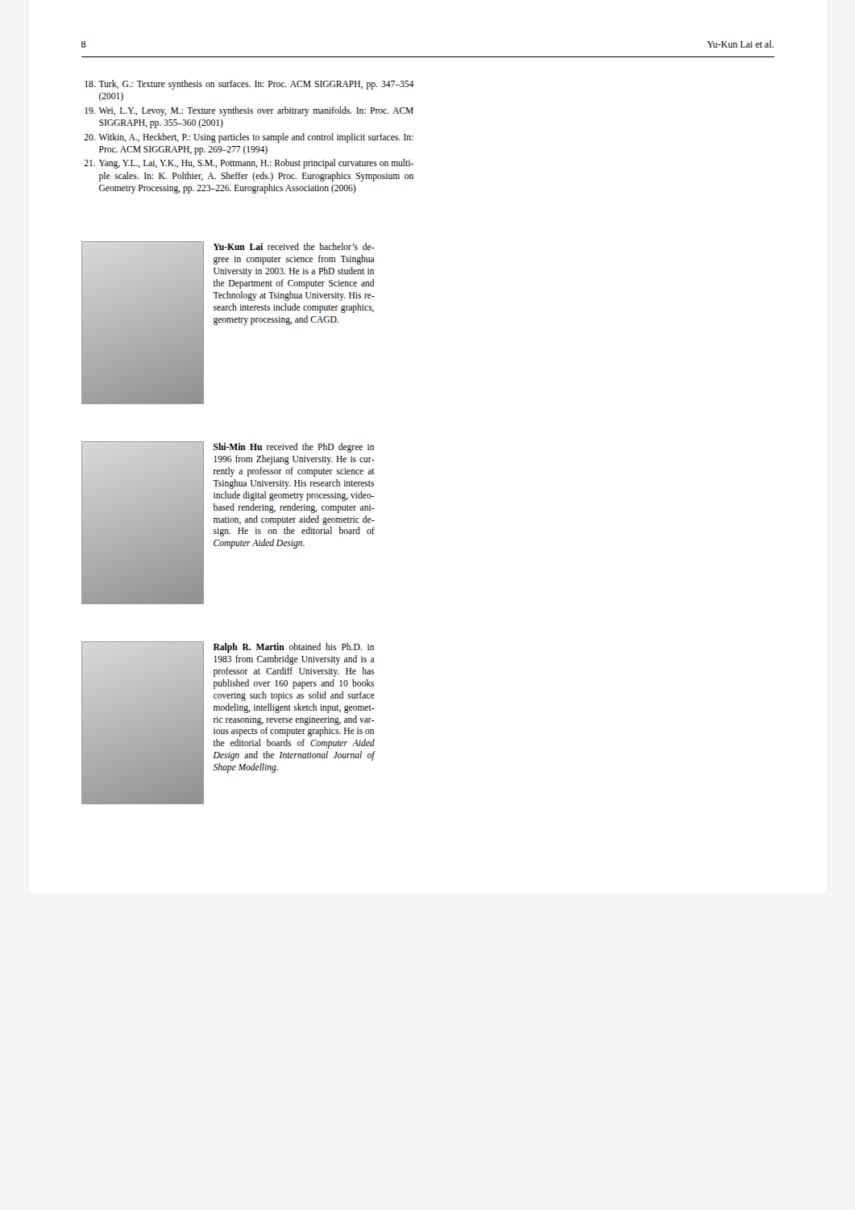8 Yu-Kun Lai et al.
18 Turk, G.: Texture synthesis on surfaces. In: Proc. ACM SIGGRAPH, pp. 347–354 (2001)
19 Wei, L.Y., Levoy, M.: Texture synthesis over arbitrary manifolds. In: Proc. ACM SIGGRAPH, pp. 355–360 (2001)
20 Witkin, A., Heckbert, P.: Using particles to sample and control implicit surfaces. In: Proc. ACM SIGGRAPH, pp. 269–277 (1994)
21 Yang, Y.L., Lai, Y.K., Hu, S.M., Pottmann, H.: Robust principal curvatures on multiple scales. In: K. Polthier, A. Sheffer (eds.) Proc. Eurographics Symposium on Geometry Processing, pp. 223–226. Eurographics Association (2006)
Yu-Kun Lai received the bachelor’s degree in computer science from Tsinghua University in 2003. He is a PhD student in the Department of Computer Science and Technology at Tsinghua University. His research interests include computer graphics, geometry processing, and CAGD.
Shi-Min Hu received the PhD degree in 1996 from Zhejiang University. He is currently a professor of computer science at Tsinghua University. His research interests include digital geometry processing, video-based rendering, rendering, computer animation, and computer aided geometric design. He is on the editorial board of Computer Aided Design.
Ralph R. Martin obtained his Ph.D. in 1983 from Cambridge University and is a professor at Cardiff University. He has published over 160 papers and 10 books covering such topics as solid and surface modeling, intelligent sketch input, geometric reasoning, reverse engineering, and various aspects of computer graphics. He is on the editorial boards of Computer Aided Design and the International Journal of Shape Modelling.